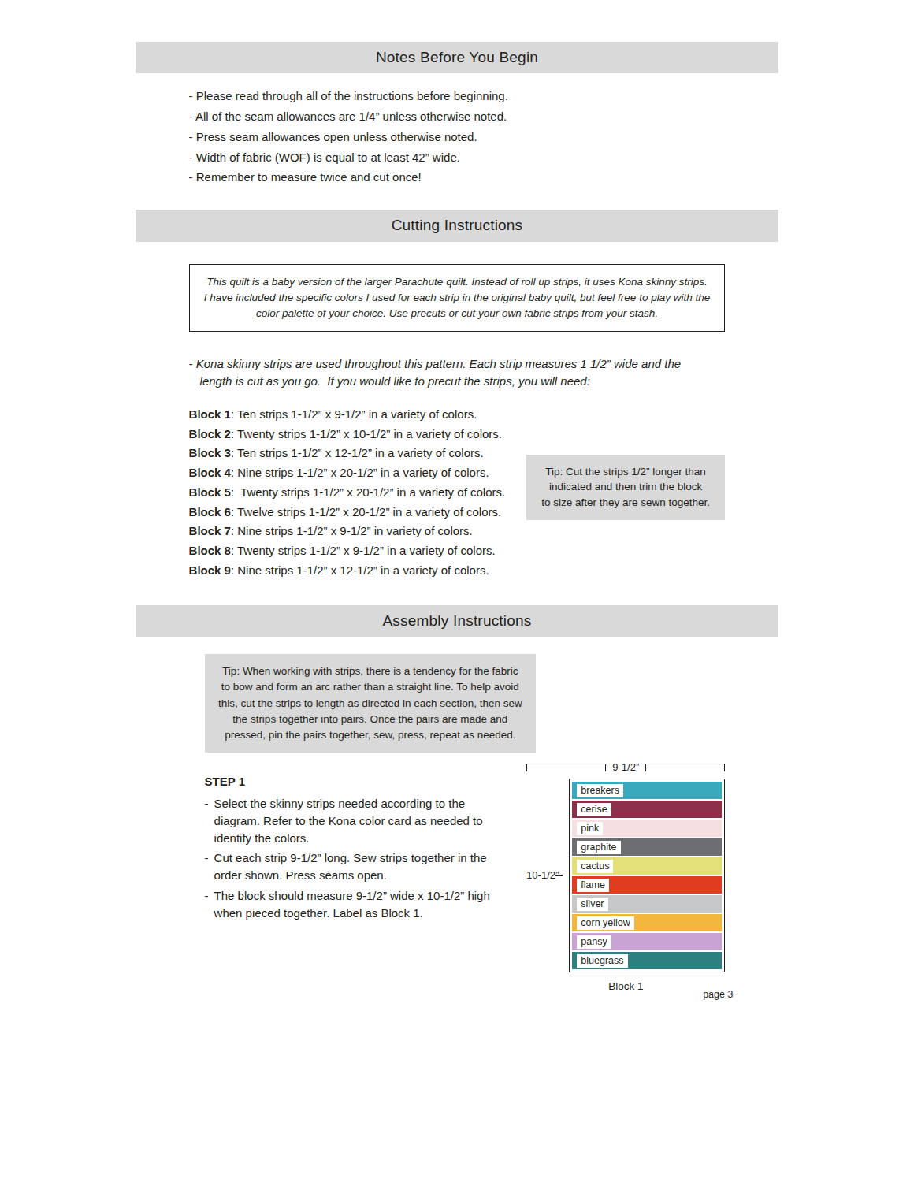Notes Before You Begin
Please read through all of the instructions before beginning.
All of the seam allowances are 1/4” unless otherwise noted.
Press seam allowances open unless otherwise noted.
Width of fabric (WOF) is equal to at least 42” wide.
Remember to measure twice and cut once!
Cutting Instructions
This quilt is a baby version of the larger Parachute quilt. Instead of roll up strips, it uses Kona skinny strips.
I have included the specific colors I used for each strip in the original baby quilt, but feel free to play with the
color palette of your choice. Use precuts or cut your own fabric strips from your stash.
- Kona skinny strips are used throughout this pattern. Each strip measures 1 1/2” wide and the length is cut as you go. If you would like to precut the strips, you will need:
Block 1: Ten strips 1-1/2” x 9-1/2” in a variety of colors.
Block 2: Twenty strips 1-1/2” x 10-1/2” in a variety of colors.
Block 3: Ten strips 1-1/2” x 12-1/2” in a variety of colors.
Block 4: Nine strips 1-1/2” x 20-1/2” in a variety of colors.
Block 5: Twenty strips 1-1/2” x 20-1/2” in a variety of colors.
Block 6: Twelve strips 1-1/2” x 20-1/2” in a variety of colors.
Block 7: Nine strips 1-1/2” x 9-1/2” in variety of colors.
Block 8: Twenty strips 1-1/2” x 9-1/2” in a variety of colors.
Block 9: Nine strips 1-1/2” x 12-1/2” in a variety of colors.
Tip: Cut the strips 1/2” longer than indicated and then trim the block
to size after they are sewn together.
Assembly Instructions
Tip: When working with strips, there is a tendency for the fabric to bow and form an arc rather than a straight line. To help avoid this, cut the strips to length as directed in each section, then sew the strips together into pairs. Once the pairs are made and pressed, pin the pairs together, sew, press, repeat as needed.
STEP 1
Select the skinny strips needed according to the diagram. Refer to the Kona color card as needed to identify the colors.
Cut each strip 9-1/2” long. Sew strips together in the order shown. Press seams open.
The block should measure 9-1/2” wide x 10-1/2” high when pieced together. Label as Block 1.
9-1/2”
10-1/2”
breakers
cerise
pink
graphite
cactus
flame
silver
corn yellow
pansy
bluegrass
Block 1
page 3